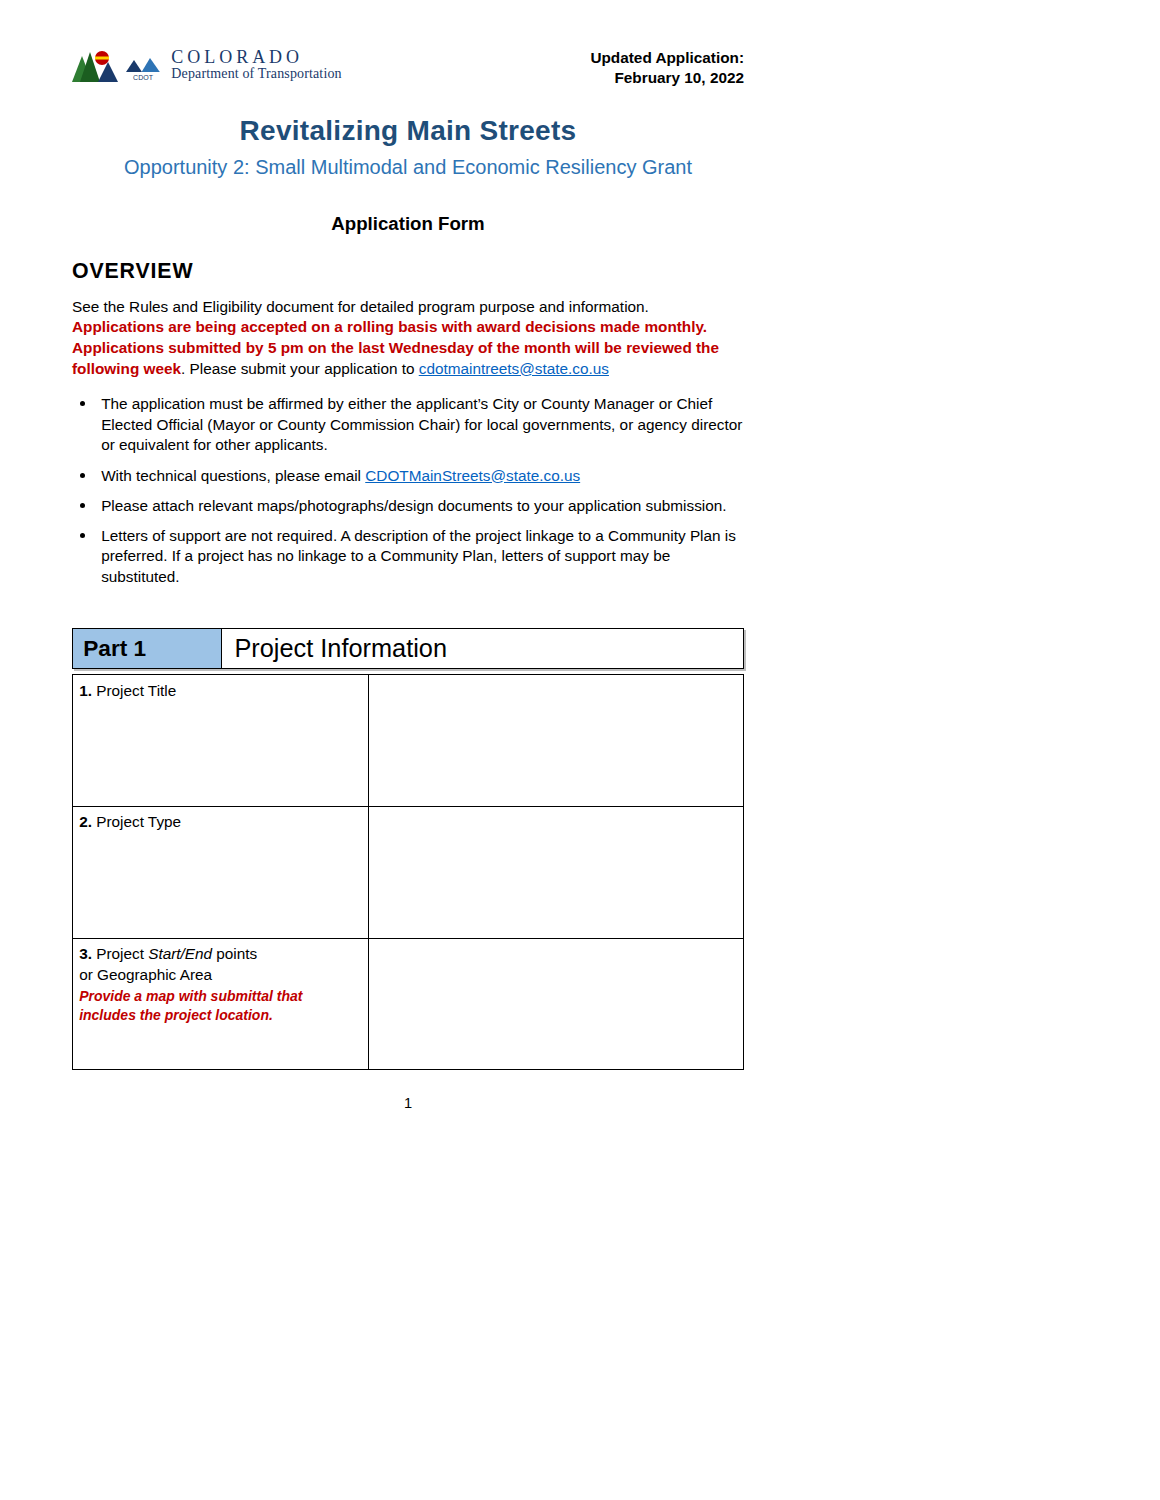CDOT
COLORADO
Department of Transportation
Updated Application:
February 10, 2022
Revitalizing Main Streets
Opportunity 2: Small Multimodal and Economic Resiliency Grant
Application Form
OVERVIEW
See the Rules and Eligibility document for detailed program purpose and information. Applications are being accepted on a rolling basis with award decisions made monthly. Applications submitted by 5 pm on the last Wednesday of the month will be reviewed the following week. Please submit your application to cdotmaintreets@state.co.us
The application must be affirmed by either the applicant’s City or County Manager or Chief Elected Official (Mayor or County Commission Chair) for local governments, or agency director or equivalent for other applicants.
With technical questions, please email CDOTMainStreets@state.co.us
Please attach relevant maps/photographs/design documents to your application submission.
Letters of support are not required. A description of the project linkage to a Community Plan is preferred. If a project has no linkage to a Community Plan, letters of support may be substituted.
Part 1
Project Information
| 1. Project Title | |
| 2. Project Type | |
| 3. Project Start/End points or Geographic Area Provide a map with submittal that includes the project location. | |
1